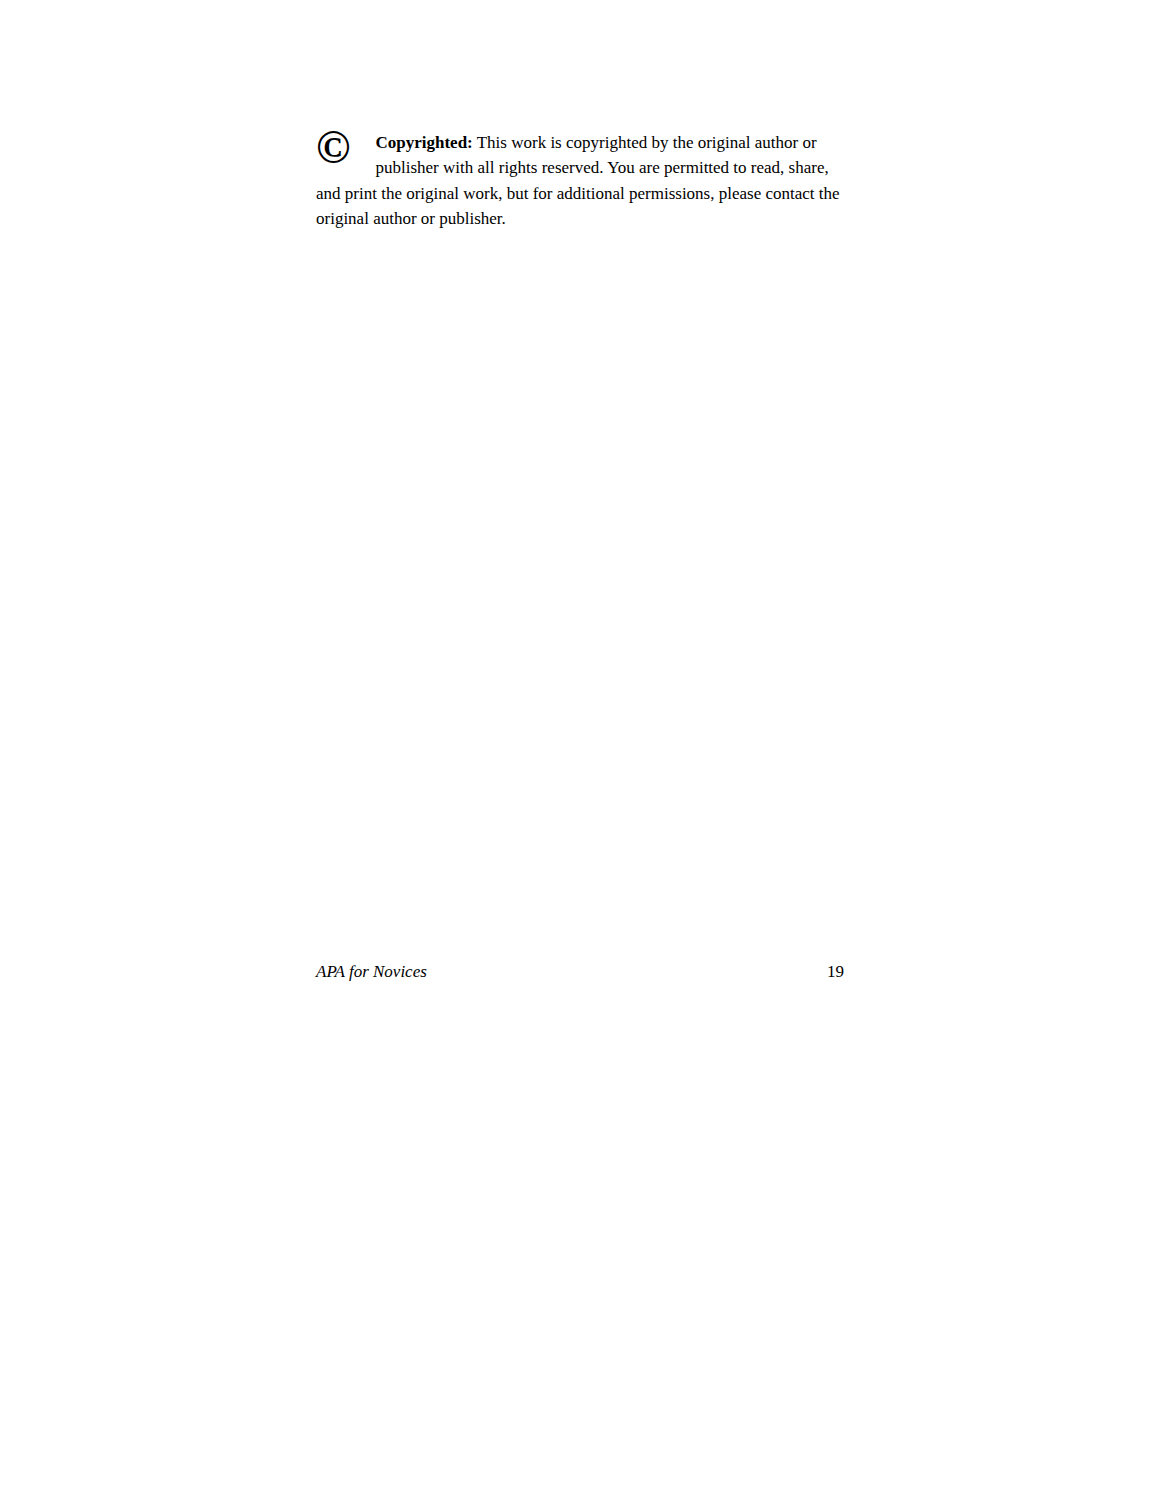©
Copyrighted: This work is copyrighted by the original author or publisher with all rights reserved. You are permitted to read, share, and print the original work, but for additional permissions, please contact the original author or publisher.
APA for Novices 19